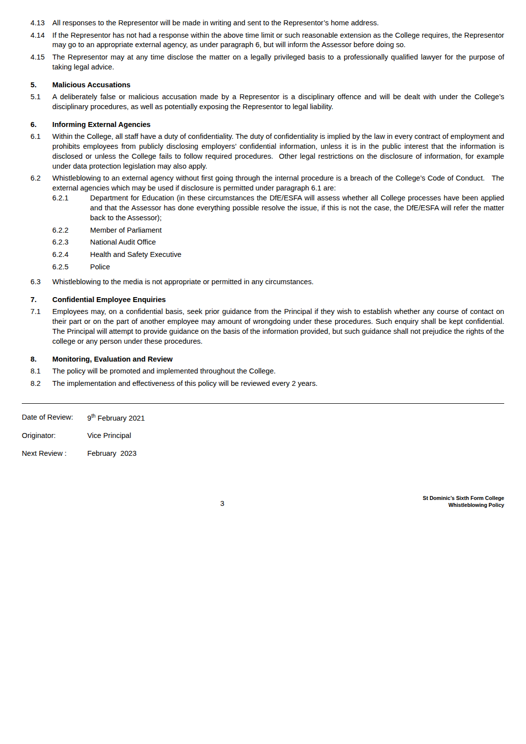4.13
All responses to the Representor will be made in writing and sent to the Representor’s home address.
4.14
If the Representor has not had a response within the above time limit or such reasonable extension as the College requires, the Representor may go to an appropriate external agency, as under paragraph 6, but will inform the Assessor before doing so.
4.15
The Representor may at any time disclose the matter on a legally privileged basis to a professionally qualified lawyer for the purpose of taking legal advice.
5. Malicious Accusations
5.1
A deliberately false or malicious accusation made by a Representor is a disciplinary offence and will be dealt with under the College’s disciplinary procedures, as well as potentially exposing the Representor to legal liability.
6. Informing External Agencies
6.1
Within the College, all staff have a duty of confidentiality. The duty of confidentiality is implied by the law in every contract of employment and prohibits employees from publicly disclosing employers’ confidential information, unless it is in the public interest that the information is disclosed or unless the College fails to follow required procedures. Other legal restrictions on the disclosure of information, for example under data protection legislation may also apply.
6.2
Whistleblowing to an external agency without first going through the internal procedure is a breach of the College’s Code of Conduct. The external agencies which may be used if disclosure is permitted under paragraph 6.1 are:
6.2.1
Department for Education (in these circumstances the DfE/ESFA will assess whether all College processes have been applied and that the Assessor has done everything possible resolve the issue, if this is not the case, the DfE/ESFA will refer the matter back to the Assessor);
6.2.2
Member of Parliament
6.2.3
National Audit Office
6.2.4
Health and Safety Executive
6.2.5
Police
6.3
Whistleblowing to the media is not appropriate or permitted in any circumstances.
7. Confidential Employee Enquiries
7.1
Employees may, on a confidential basis, seek prior guidance from the Principal if they wish to establish whether any course of contact on their part or on the part of another employee may amount of wrongdoing under these procedures. Such enquiry shall be kept confidential. The Principal will attempt to provide guidance on the basis of the information provided, but such guidance shall not prejudice the rights of the college or any person under these procedures.
8. Monitoring, Evaluation and Review
8.1
The policy will be promoted and implemented throughout the College.
8.2
The implementation and effectiveness of this policy will be reviewed every 2 years.
Date of Review:
9th February 2021
Originator:
Vice Principal
Next Review :
February 2023
3
St Dominic’s Sixth Form College
Whistleblowing Policy